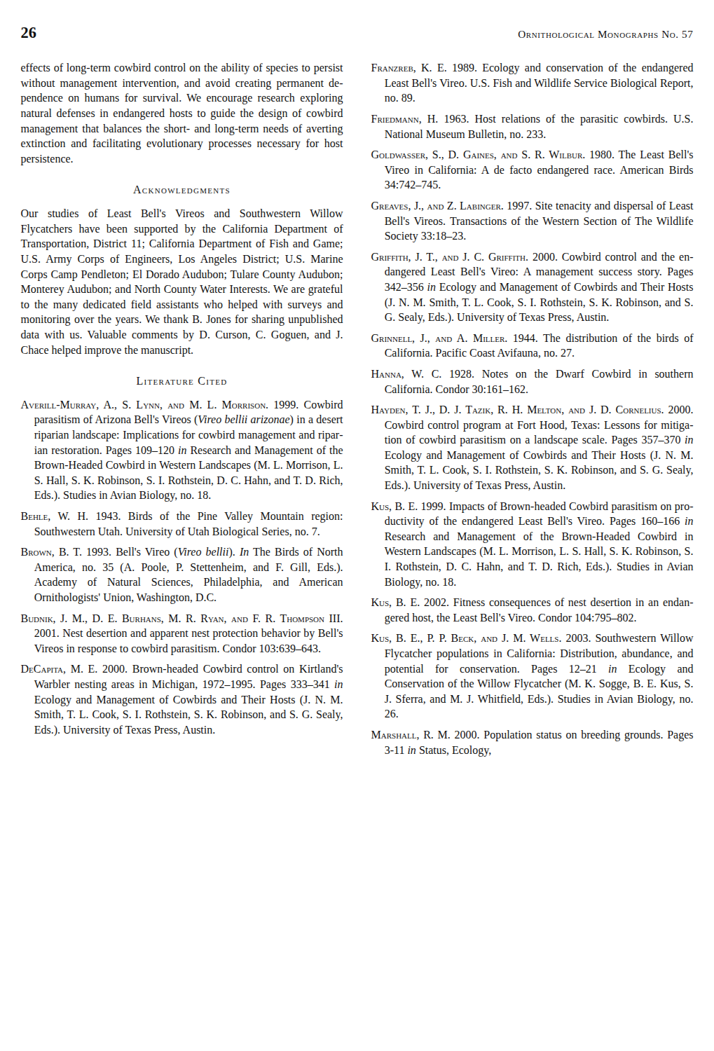26
Ornithological Monographs No. 57
effects of long-term cowbird control on the ability of species to persist without management intervention, and avoid creating permanent dependence on humans for survival. We encourage research exploring natural defenses in endangered hosts to guide the design of cowbird management that balances the short- and long-term needs of averting extinction and facilitating evolutionary processes necessary for host persistence.
Acknowledgments
Our studies of Least Bell's Vireos and Southwestern Willow Flycatchers have been supported by the California Department of Transportation, District 11; California Department of Fish and Game; U.S. Army Corps of Engineers, Los Angeles District; U.S. Marine Corps Camp Pendleton; El Dorado Audubon; Tulare County Audubon; Monterey Audubon; and North County Water Interests. We are grateful to the many dedicated field assistants who helped with surveys and monitoring over the years. We thank B. Jones for sharing unpublished data with us. Valuable comments by D. Curson, C. Goguen, and J. Chace helped improve the manuscript.
Literature Cited
Averill-Murray, A., S. Lynn, and M. L. Morrison. 1999. Cowbird parasitism of Arizona Bell's Vireos (Vireo bellii arizonae) in a desert riparian landscape: Implications for cowbird management and riparian restoration. Pages 109–120 in Research and Management of the Brown-Headed Cowbird in Western Landscapes (M. L. Morrison, L. S. Hall, S. K. Robinson, S. I. Rothstein, D. C. Hahn, and T. D. Rich, Eds.). Studies in Avian Biology, no. 18.
Behle, W. H. 1943. Birds of the Pine Valley Mountain region: Southwestern Utah. University of Utah Biological Series, no. 7.
Brown, B. T. 1993. Bell's Vireo (Vireo bellii). In The Birds of North America, no. 35 (A. Poole, P. Stettenheim, and F. Gill, Eds.). Academy of Natural Sciences, Philadelphia, and American Ornithologists' Union, Washington, D.C.
Budnik, J. M., D. E. Burhans, M. R. Ryan, and F. R. Thompson III. 2001. Nest desertion and apparent nest protection behavior by Bell's Vireos in response to cowbird parasitism. Condor 103:639–643.
DeCapita, M. E. 2000. Brown-headed Cowbird control on Kirtland's Warbler nesting areas in Michigan, 1972–1995. Pages 333–341 in Ecology and Management of Cowbirds and Their Hosts (J. N. M. Smith, T. L. Cook, S. I. Rothstein, S. K. Robinson, and S. G. Sealy, Eds.). University of Texas Press, Austin.
Franzreb, K. E. 1989. Ecology and conservation of the endangered Least Bell's Vireo. U.S. Fish and Wildlife Service Biological Report, no. 89.
Friedmann, H. 1963. Host relations of the parasitic cowbirds. U.S. National Museum Bulletin, no. 233.
Goldwasser, S., D. Gaines, and S. R. Wilbur. 1980. The Least Bell's Vireo in California: A de facto endangered race. American Birds 34:742–745.
Greaves, J., and Z. Labinger. 1997. Site tenacity and dispersal of Least Bell's Vireos. Transactions of the Western Section of The Wildlife Society 33:18–23.
Griffith, J. T., and J. C. Griffith. 2000. Cowbird control and the endangered Least Bell's Vireo: A management success story. Pages 342–356 in Ecology and Management of Cowbirds and Their Hosts (J. N. M. Smith, T. L. Cook, S. I. Rothstein, S. K. Robinson, and S. G. Sealy, Eds.). University of Texas Press, Austin.
Grinnell, J., and A. Miller. 1944. The distribution of the birds of California. Pacific Coast Avifauna, no. 27.
Hanna, W. C. 1928. Notes on the Dwarf Cowbird in southern California. Condor 30:161–162.
Hayden, T. J., D. J. Tazik, R. H. Melton, and J. D. Cornelius. 2000. Cowbird control program at Fort Hood, Texas: Lessons for mitigation of cowbird parasitism on a landscape scale. Pages 357–370 in Ecology and Management of Cowbirds and Their Hosts (J. N. M. Smith, T. L. Cook, S. I. Rothstein, S. K. Robinson, and S. G. Sealy, Eds.). University of Texas Press, Austin.
Kus, B. E. 1999. Impacts of Brown-headed Cowbird parasitism on productivity of the endangered Least Bell's Vireo. Pages 160–166 in Research and Management of the Brown-Headed Cowbird in Western Landscapes (M. L. Morrison, L. S. Hall, S. K. Robinson, S. I. Rothstein, D. C. Hahn, and T. D. Rich, Eds.). Studies in Avian Biology, no. 18.
Kus, B. E. 2002. Fitness consequences of nest desertion in an endangered host, the Least Bell's Vireo. Condor 104:795–802.
Kus, B. E., P. P. Beck, and J. M. Wells. 2003. Southwestern Willow Flycatcher populations in California: Distribution, abundance, and potential for conservation. Pages 12–21 in Ecology and Conservation of the Willow Flycatcher (M. K. Sogge, B. E. Kus, S. J. Sferra, and M. J. Whitfield, Eds.). Studies in Avian Biology, no. 26.
Marshall, R. M. 2000. Population status on breeding grounds. Pages 3-11 in Status, Ecology,